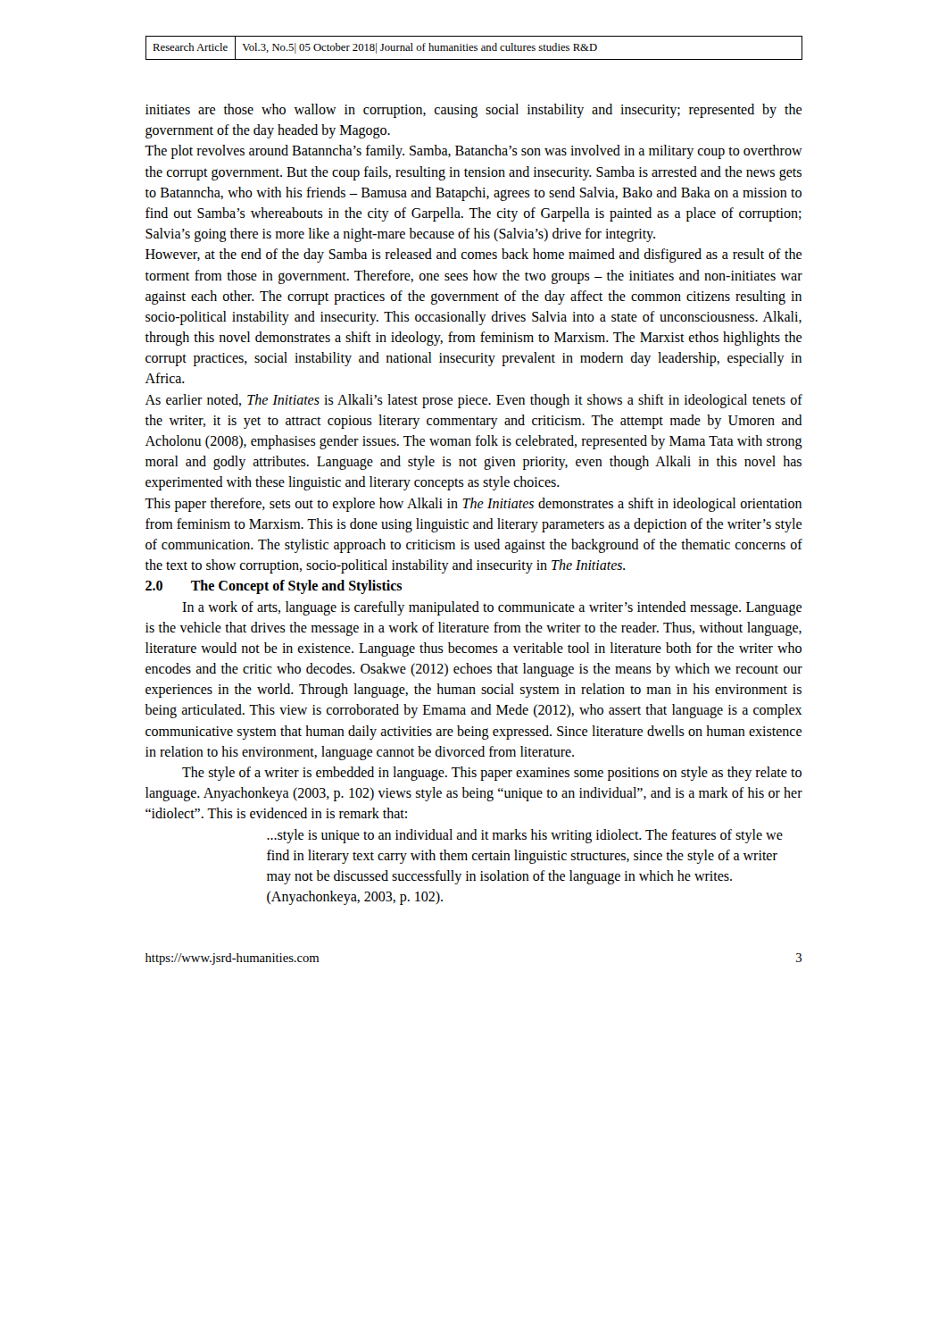Research Article
Vol.3, No.5| 05 October 2018| Journal of humanities and cultures studies R&D
initiates are those who wallow in corruption, causing social instability and insecurity; represented by the government of the day headed by Magogo.
The plot revolves around Batanncha’s family. Samba, Batancha’s son was involved in a military coup to overthrow the corrupt government. But the coup fails, resulting in tension and insecurity. Samba is arrested and the news gets to Batanncha, who with his friends – Bamusa and Batapchi, agrees to send Salvia, Bako and Baka on a mission to find out Samba’s whereabouts in the city of Garpella. The city of Garpella is painted as a place of corruption; Salvia’s going there is more like a night-mare because of his (Salvia’s) drive for integrity.
However, at the end of the day Samba is released and comes back home maimed and disfigured as a result of the torment from those in government. Therefore, one sees how the two groups – the initiates and non-initiates war against each other. The corrupt practices of the government of the day affect the common citizens resulting in socio-political instability and insecurity. This occasionally drives Salvia into a state of unconsciousness. Alkali, through this novel demonstrates a shift in ideology, from feminism to Marxism. The Marxist ethos highlights the corrupt practices, social instability and national insecurity prevalent in modern day leadership, especially in Africa.
As earlier noted, The Initiates is Alkali’s latest prose piece. Even though it shows a shift in ideological tenets of the writer, it is yet to attract copious literary commentary and criticism. The attempt made by Umoren and Acholonu (2008), emphasises gender issues. The woman folk is celebrated, represented by Mama Tata with strong moral and godly attributes. Language and style is not given priority, even though Alkali in this novel has experimented with these linguistic and literary concepts as style choices.
This paper therefore, sets out to explore how Alkali in The Initiates demonstrates a shift in ideological orientation from feminism to Marxism. This is done using linguistic and literary parameters as a depiction of the writer’s style of communication. The stylistic approach to criticism is used against the background of the thematic concerns of the text to show corruption, socio-political instability and insecurity in The Initiates.
2.0 The Concept of Style and Stylistics
In a work of arts, language is carefully manipulated to communicate a writer’s intended message. Language is the vehicle that drives the message in a work of literature from the writer to the reader. Thus, without language, literature would not be in existence. Language thus becomes a veritable tool in literature both for the writer who encodes and the critic who decodes. Osakwe (2012) echoes that language is the means by which we recount our experiences in the world. Through language, the human social system in relation to man in his environment is being articulated. This view is corroborated by Emama and Mede (2012), who assert that language is a complex communicative system that human daily activities are being expressed. Since literature dwells on human existence in relation to his environment, language cannot be divorced from literature.
The style of a writer is embedded in language. This paper examines some positions on style as they relate to language. Anyachonkeya (2003, p. 102) views style as being “unique to an individual”, and is a mark of his or her “idiolect”. This is evidenced in is remark that:
...style is unique to an individual and it marks his writing idiolect. The features of style we find in literary text carry with them certain linguistic structures, since the style of a writer may not be discussed successfully in isolation of the language in which he writes. (Anyachonkeya, 2003, p. 102).
https://www.jsrd-humanities.com 3